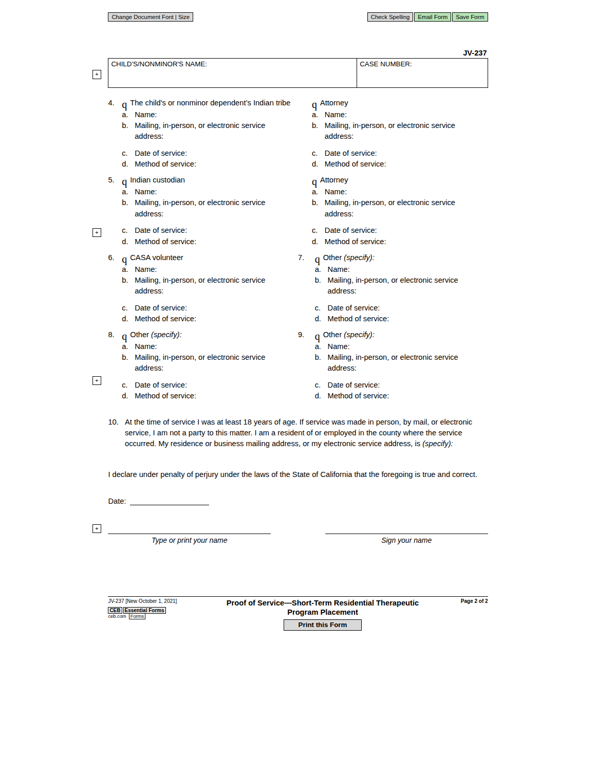Change Document Font | Size
Check Spelling Email Form Save Form
JV-237
| CHILD'S/NONMINOR'S NAME: | CASE NUMBER: |
+
+
+
+
4.
q
The child's or nonminor dependent’s Indian tribe
a. Name:
b. Mailing, in-person, or electronic service address:
c. Date of service:
d. Method of service:
q
Attorney
a. Name:
b. Mailing, in-person, or electronic service address:
c. Date of service:
d. Method of service:
5.
q
Indian custodian
a. Name:
b. Mailing, in-person, or electronic service address:
c. Date of service:
d. Method of service:
q
Attorney
a. Name:
b. Mailing, in-person, or electronic service address:
c. Date of service:
d. Method of service:
6.
q
CASA volunteer
a. Name:
b. Mailing, in-person, or electronic service address:
c. Date of service:
d. Method of service:
7.
q
Other (specify):
a. Name:
b. Mailing, in-person, or electronic service address:
c. Date of service:
d. Method of service:
8.
q
Other (specify):
a. Name:
b. Mailing, in-person, or electronic service address:
c. Date of service:
d. Method of service:
9.
q
Other (specify):
a. Name:
b. Mailing, in-person, or electronic service address:
c. Date of service:
d. Method of service:
10.
At the time of service I was at least 18 years of age. If service was made in person, by mail, or electronic service, I am not a party to this matter. I am a resident of or employed in the county where the service occurred. My residence or business mailing address, or my electronic service address, is (specify):
I declare under penalty of perjury under the laws of the State of California that the foregoing is true and correct.
Date:
Type or print your name
Sign your name
JV-237 [New October 1, 2021]
CEB Essential Forms
ceb.com Forms
Proof of Service—Short-Term Residential Therapeutic
Program Placement
Print this Form
Page 2 of 2